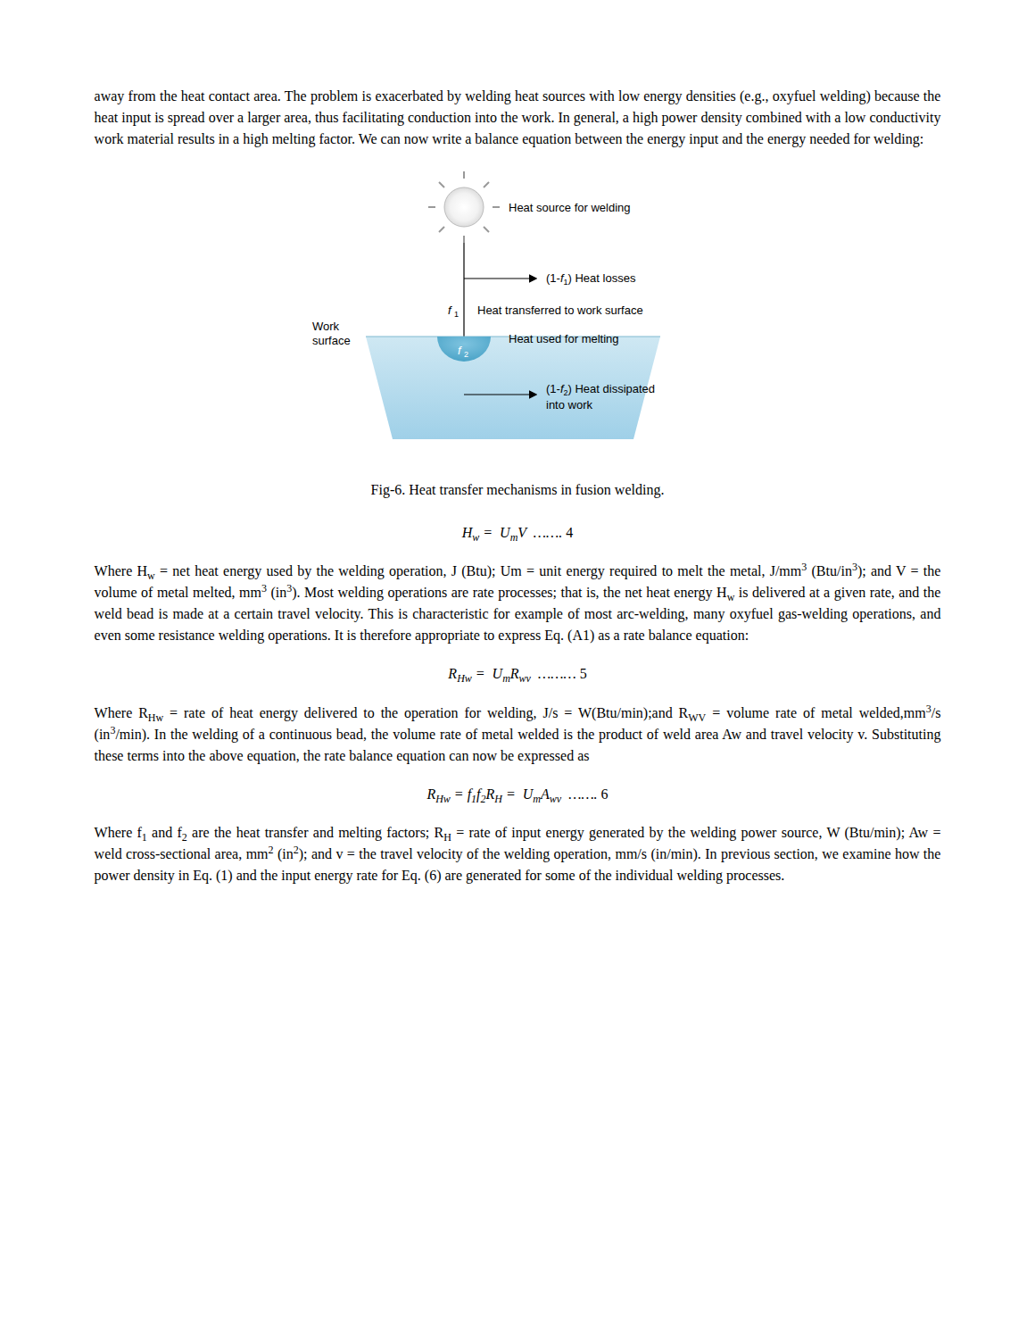away from the heat contact area. The problem is exacerbated by welding heat sources with low energy densities (e.g., oxyfuel welding) because the heat input is spread over a larger area, thus facilitating conduction into the work. In general, a high power density combined with a low conductivity work material results in a high melting factor. We can now write a balance equation between the energy input and the energy needed for welding:
Heat source for welding (1-f1) Heat losses f 1 Heat transferred to work surface Work surface f 2 Heat used for melting (1-f2) Heat dissipated into work
Fig-6. Heat transfer mechanisms in fusion welding.
Hw = UmV ……. 4
Where Hw = net heat energy used by the welding operation, J (Btu); Um = unit energy required to melt the metal, J/mm3 (Btu/in3); and V = the volume of metal melted, mm3 (in3). Most welding operations are rate processes; that is, the net heat energy Hw is delivered at a given rate, and the weld bead is made at a certain travel velocity. This is characteristic for example of most arc-welding, many oxyfuel gas-welding operations, and even some resistance welding operations. It is therefore appropriate to express Eq. (A1) as a rate balance equation:
RHw = UmRwv ……… 5
Where RHw = rate of heat energy delivered to the operation for welding, J/s = W(Btu/min);and RWV = volume rate of metal welded,mm3/s (in3/min). In the welding of a continuous bead, the volume rate of metal welded is the product of weld area Aw and travel velocity v. Substituting these terms into the above equation, the rate balance equation can now be expressed as
RHw = f1f2RH = UmAwv ……. 6
Where f1 and f2 are the heat transfer and melting factors; RH = rate of input energy generated by the welding power source, W (Btu/min); Aw = weld cross-sectional area, mm2 (in2); and v = the travel velocity of the welding operation, mm/s (in/min). In previous section, we examine how the power density in Eq. (1) and the input energy rate for Eq. (6) are generated for some of the individual welding processes.